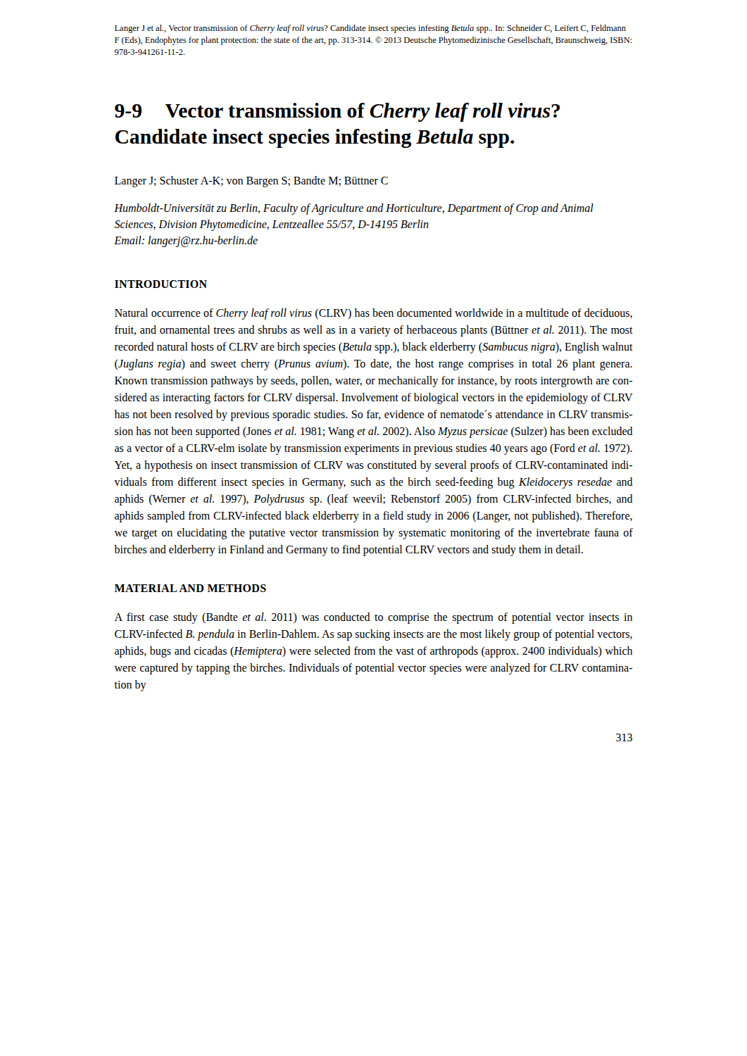Langer J et al., Vector transmission of Cherry leaf roll virus? Candidate insect species infesting Betula spp.. In: Schneider C, Leifert C, Feldmann F (Eds), Endophytes for plant protection: the state of the art, pp. 313-314. © 2013 Deutsche Phytomedizinische Gesellschaft, Braunschweig, ISBN: 978-3-941261-11-2.
9-9 Vector transmission of Cherry leaf roll virus? Candidate insect species infesting Betula spp.
Langer J; Schuster A-K; von Bargen S; Bandte M; Büttner C
Humboldt-Universität zu Berlin, Faculty of Agriculture and Horticulture, Department of Crop and Animal Sciences, Division Phytomedicine, Lentzeallee 55/57, D-14195 Berlin
Email: langerj@rz.hu-berlin.de
Introduction
Natural occurrence of Cherry leaf roll virus (CLRV) has been documented worldwide in a multitude of deciduous, fruit, and ornamental trees and shrubs as well as in a variety of herbaceous plants (Büttner et al. 2011). The most recorded natural hosts of CLRV are birch species (Betula spp.), black elderberry (Sambucus nigra), English walnut (Juglans regia) and sweet cherry (Prunus avium). To date, the host range comprises in total 26 plant genera. Known transmission pathways by seeds, pollen, water, or mechanically for instance, by roots intergrowth are considered as interacting factors for CLRV dispersal. Involvement of biological vectors in the epidemiology of CLRV has not been resolved by previous sporadic studies. So far, evidence of nematode´s attendance in CLRV transmission has not been supported (Jones et al. 1981; Wang et al. 2002). Also Myzus persicae (Sulzer) has been excluded as a vector of a CLRV-elm isolate by transmission experiments in previous studies 40 years ago (Ford et al. 1972). Yet, a hypothesis on insect transmission of CLRV was constituted by several proofs of CLRV-contaminated individuals from different insect species in Germany, such as the birch seed-feeding bug Kleidocerys resedae and aphids (Werner et al. 1997), Polydrusus sp. (leaf weevil; Rebenstorf 2005) from CLRV-infected birches, and aphids sampled from CLRV-infected black elderberry in a field study in 2006 (Langer, not published). Therefore, we target on elucidating the putative vector transmission by systematic monitoring of the invertebrate fauna of birches and elderberry in Finland and Germany to find potential CLRV vectors and study them in detail.
Material and Methods
A first case study (Bandte et al. 2011) was conducted to comprise the spectrum of potential vector insects in CLRV-infected B. pendula in Berlin-Dahlem. As sap sucking insects are the most likely group of potential vectors, aphids, bugs and cicadas (Hemiptera) were selected from the vast of arthropods (approx. 2400 individuals) which were captured by tapping the birches. Individuals of potential vector species were analyzed for CLRV contamination by
313